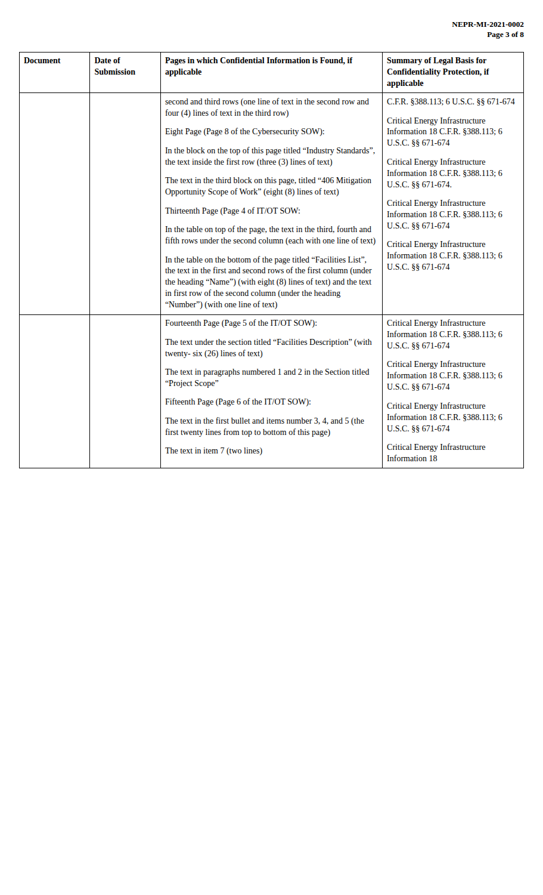NEPR-MI-2021-0002
Page 3 of 8
| Document | Date of Submission | Pages in which Confidential Information is Found, if applicable | Summary of Legal Basis for Confidentiality Protection, if applicable |
| --- | --- | --- | --- |
| | | second and third rows (one line of text in the second row and four (4) lines of text in the third row) Eight Page (Page 8 of the Cybersecurity SOW): In the block on the top of this page titled “Industry Standards”, the text inside the first row (three (3) lines of text) The text in the third block on this page, titled “406 Mitigation Opportunity Scope of Work” (eight (8) lines of text) Thirteenth Page (Page 4 of IT/OT SOW: In the table on top of the page, the text in the third, fourth and fifth rows under the second column (each with one line of text) In the table on the bottom of the page titled “Facilities List”, the text in the first and second rows of the first column (under the heading “Name”) (with eight (8) lines of text) and the text in first row of the second column (under the heading “Number”) (with one line of text) | C.F.R. §388.113; 6 U.S.C. §§ 671-674 Critical Energy Infrastructure Information 18 C.F.R. §388.113; 6 U.S.C. §§ 671-674 Critical Energy Infrastructure Information 18 C.F.R. §388.113; 6 U.S.C. §§ 671-674. Critical Energy Infrastructure Information 18 C.F.R. §388.113; 6 U.S.C. §§ 671-674 Critical Energy Infrastructure Information 18 C.F.R. §388.113; 6 U.S.C. §§ 671-674 |
| | | Fourteenth Page (Page 5 of the IT/OT SOW): The text under the section titled “Facilities Description” (with twenty- six (26) lines of text) The text in paragraphs numbered 1 and 2 in the Section titled “Project Scope” Fifteenth Page (Page 6 of the IT/OT SOW): The text in the first bullet and items number 3, 4, and 5 (the first twenty lines from top to bottom of this page) The text in item 7 (two lines) | Critical Energy Infrastructure Information 18 C.F.R. §388.113; 6 U.S.C. §§ 671-674 Critical Energy Infrastructure Information 18 C.F.R. §388.113; 6 U.S.C. §§ 671-674 Critical Energy Infrastructure Information 18 C.F.R. §388.113; 6 U.S.C. §§ 671-674 Critical Energy Infrastructure Information 18 |